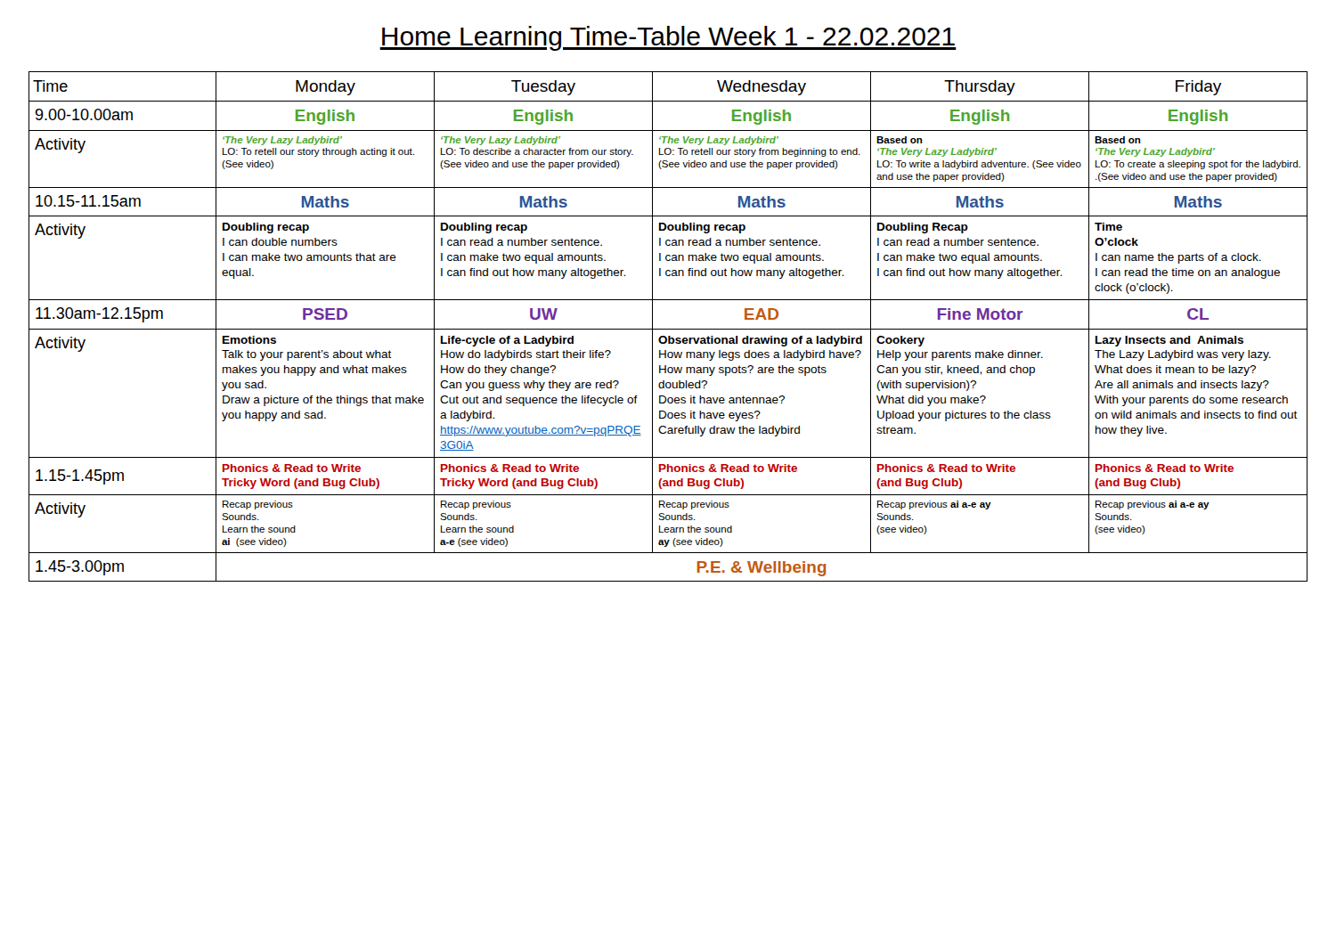Home Learning Time-Table Week 1 - 22.02.2021
| Time | Monday | Tuesday | Wednesday | Thursday | Friday |
| --- | --- | --- | --- | --- | --- |
| 9.00-10.00am | English | English | English | English | English |
| Activity | ‘The Very Lazy Ladybird’ LO: To retell our story through acting it out. (See video) | ‘The Very Lazy Ladybird’ LO: To describe a character from our story. (See video and use the paper provided) | ‘The Very Lazy Ladybird’ LO: To retell our story from beginning to end. (See video and use the paper provided) | Based on ‘The Very Lazy Ladybird’ LO: To write a ladybird adventure. (See video and use the paper provided) | Based on ‘The Very Lazy Ladybird’ LO: To create a sleeping spot for the ladybird. .(See video and use the paper provided) |
| 10.15-11.15am | Maths | Maths | Maths | Maths | Maths |
| Activity | Doubling recap I can double numbers I can make two amounts that are equal. | Doubling recap I can read a number sentence. I can make two equal amounts. I can find out how many altogether. | Doubling recap I can read a number sentence. I can make two equal amounts. I can find out how many altogether. | Doubling Recap I can read a number sentence. I can make two equal amounts. I can find out how many altogether. | Time O’clock I can name the parts of a clock. I can read the time on an analogue clock (o’clock). |
| 11.30am-12.15pm | PSED | UW | EAD | Fine Motor | CL |
| Activity | Emotions Talk to your parent’s about what makes you happy and what makes you sad. Draw a picture of the things that make you happy and sad. | Life-cycle of a Ladybird How do ladybirds start their life? How do they change? Can you guess why they are red? Cut out and sequence the lifecycle of a ladybird. https://www.youtube.com?v=pqPRQE3G0iA | Observational drawing of a ladybird How many legs does a ladybird have? How many spots? are the spots doubled? Does it have antennae? Does it have eyes? Carefully draw the ladybird | Cookery Help your parents make dinner. Can you stir, kneed, and chop (with supervision)? What did you make? Upload your pictures to the class stream. | Lazy Insects and Animals The Lazy Ladybird was very lazy. What does it mean to be lazy? Are all animals and insects lazy? With your parents do some research on wild animals and insects to find out how they live. |
| 1.15-1.45pm | Phonics & Read to Write Tricky Word (and Bug Club) | Phonics & Read to Write Tricky Word (and Bug Club) | Phonics & Read to Write (and Bug Club) | Phonics & Read to Write (and Bug Club) | Phonics & Read to Write (and Bug Club) |
| Activity | Recap previous Sounds. Learn the sound ai (see video) | Recap previous Sounds. Learn the sound a-e (see video) | Recap previous Sounds. Learn the sound ay (see video) | Recap previous ai a-e ay Sounds. (see video) | Recap previous ai a-e ay Sounds. (see video) |
| 1.45-3.00pm | P.E. & Wellbeing |